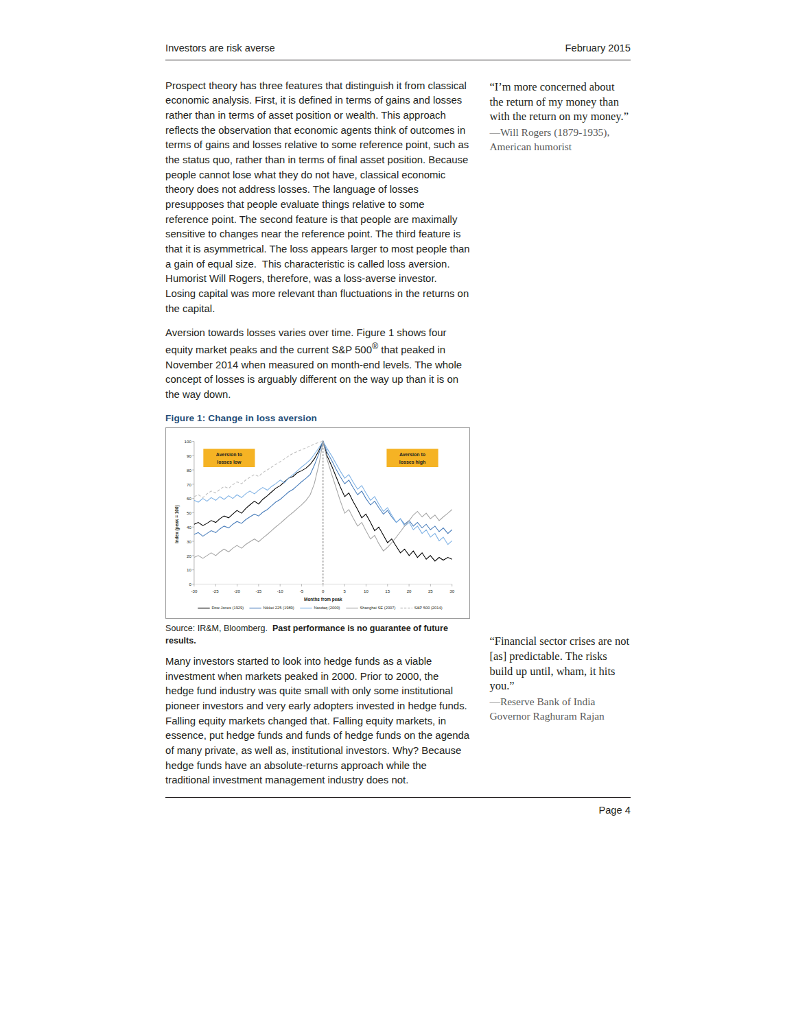Investors are risk averse
February 2015
Prospect theory has three features that distinguish it from classical economic analysis. First, it is defined in terms of gains and losses rather than in terms of asset position or wealth. This approach reflects the observation that economic agents think of outcomes in terms of gains and losses relative to some reference point, such as the status quo, rather than in terms of final asset position. Because people cannot lose what they do not have, classical economic theory does not address losses. The language of losses presupposes that people evaluate things relative to some reference point. The second feature is that people are maximally sensitive to changes near the reference point. The third feature is that it is asymmetrical. The loss appears larger to most people than a gain of equal size. This characteristic is called loss aversion. Humorist Will Rogers, therefore, was a loss-averse investor. Losing capital was more relevant than fluctuations in the returns on the capital.
Aversion towards losses varies over time. Figure 1 shows four equity market peaks and the current S&P 500® that peaked in November 2014 when measured on month-end levels. The whole concept of losses is arguably different on the way up than it is on the way down.
Figure 1: Change in loss aversion
100 90 80 70 60 50 40 30 20 10 0 Index (peak = 100) -30 -25 -20 -15 -10 -5 0 5 10 15 20 25 30 Months from peak Aversion to losses low Aversion to losses high Dow Jones (1929) Nikkei 225 (1989) Nasdaq (2000) Shanghai SE (2007) S&P 500 (2014)
Source: IR&M, Bloomberg. Past performance is no guarantee of future results.
Many investors started to look into hedge funds as a viable investment when markets peaked in 2000. Prior to 2000, the hedge fund industry was quite small with only some institutional pioneer investors and very early adopters invested in hedge funds. Falling equity markets changed that. Falling equity markets, in essence, put hedge funds and funds of hedge funds on the agenda of many private, as well as, institutional investors. Why? Because hedge funds have an absolute-returns approach while the traditional investment management industry does not.
“I’m more concerned about the return of my money than with the return on my money.” —Will Rogers (1879-1935), American humorist
“Financial sector crises are not [as] predictable. The risks build up until, wham, it hits you.” —Reserve Bank of India Governor Raghuram Rajan
Page 4